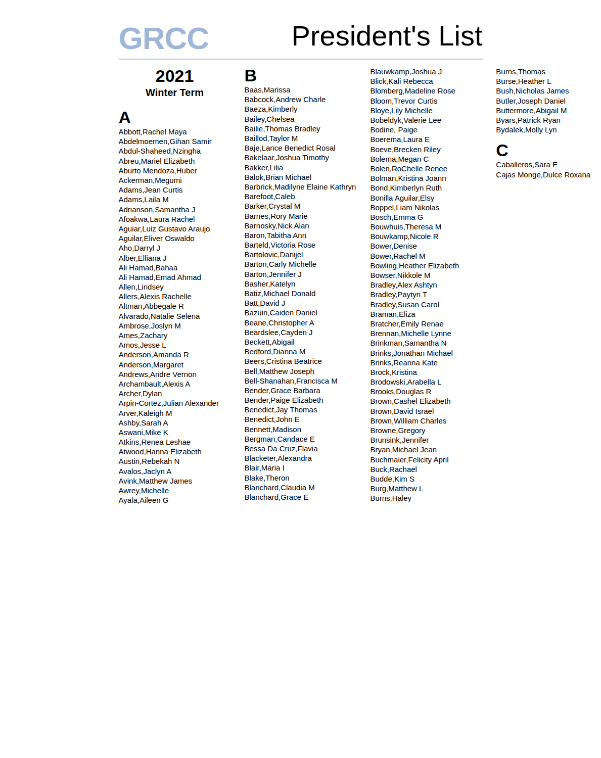GRCC
President's List
2021
Winter Term
A
Abbott,Rachel Maya
Abdelmoemen,Gihan Samir
Abdul-Shaheed,Nzingha
Abreu,Mariel Elizabeth
Aburto Mendoza,Huber
Ackerman,Megumi
Adams,Jean Curtis
Adams,Laila M
Adrianson,Samantha J
Afoakwa,Laura Rachel
Aguiar,Luiz Gustavo Araujo
Aguilar,Eliver Oswaldo
Aho,Darryl J
Alber,Elliana J
Ali Hamad,Bahaa
Ali Hamad,Emad Ahmad
Allen,Lindsey
Allers,Alexis Rachelle
Altman,Abbegale R
Alvarado,Natalie Selena
Ambrose,Joslyn M
Ames,Zachary
Amos,Jesse L
Anderson,Amanda R
Anderson,Margaret
Andrews,Andre Vernon
Archambault,Alexis A
Archer,Dylan
Arpin-Cortez,Julian Alexander
Arver,Kaleigh M
Ashby,Sarah A
Aswani,Mike K
Atkins,Renea Leshae
Atwood,Hanna Elizabeth
Austin,Rebekah N
Avalos,Jaclyn A
Avink,Matthew James
Awrey,Michelle
Ayala,Aileen G
B
Baas,Marissa
Babcock,Andrew Charle
Baeza,Kimberly
Bailey,Chelsea
Bailie,Thomas Bradley
Baillod,Taylor M
Baje,Lance Benedict Rosal
Bakelaar,Joshua Timothy
Bakker,Lilia
Balok,Brian Michael
Barbrick,Madilyne Elaine Kathryn
Barefoot,Caleb
Barker,Crystal M
Barnes,Rory Marie
Barnosky,Nick Alan
Baron,Tabitha Ann
Barteld,Victoria Rose
Bartolovic,Danijel
Barton,Carly Michelle
Barton,Jennifer J
Basher,Katelyn
Batiz,Michael Donald
Batt,David J
Bazuin,Caiden Daniel
Beane,Christopher A
Beardslee,Cayden J
Beckett,Abigail
Bedford,Dianna M
Beers,Cristina Beatrice
Bell,Matthew Joseph
Bell-Shanahan,Francisca M
Bender,Grace Barbara
Bender,Paige Elizabeth
Benedict,Jay Thomas
Benedict,John E
Bennett,Madison
Bergman,Candace E
Bessa Da Cruz,Flavia
Blacketer,Alexandra
Blair,Maria I
Blake,Theron
Blanchard,Claudia M
Blanchard,Grace E
Blauwkamp,Joshua J
Blick,Kali Rebecca
Blomberg,Madeline Rose
Bloom,Trevor Curtis
Bloye,Lily Michelle
Bobeldyk,Valerie Lee
Bodine, Paige
Boerema,Laura E
Boeve,Brecken Riley
Bolema,Megan C
Bolen,RoChelle Renee
Bolman,Kristina Joann
Bond,Kimberlyn Ruth
Bonilla Aguilar,Elsy
Boppel,Liam Nikolas
Bosch,Emma G
Bouwhuis,Theresa M
Bouwkamp,Nicole R
Bower,Denise
Bower,Rachel M
Bowling,Heather Elizabeth
Bowser,Nikkole M
Bradley,Alex Ashtyn
Bradley,Paytyn T
Bradley,Susan Carol
Braman,Eliza
Bratcher,Emily Renae
Brennan,Michelle Lynne
Brinkman,Samantha N
Brinks,Jonathan Michael
Brinks,Reanna Kate
Brock,Kristina
Brodowski,Arabella L
Brooks,Douglas R
Brown,Cashel Elizabeth
Brown,David Israel
Brown,William Charles
Browne,Gregory
Brunsink,Jennifer
Bryan,Michael Jean
Buchmaier,Felicity April
Buck,Rachael
Budde,Kim S
Burg,Matthew L
Burns,Haley
Burns,Thomas
Burse,Heather L
Bush,Nicholas James
Butler,Joseph Daniel
Buttermore,Abigail M
Byars,Patrick Ryan
Bydalek,Molly Lyn
C
Caballeros,Sara E
Cajas Monge,Dulce Roxana